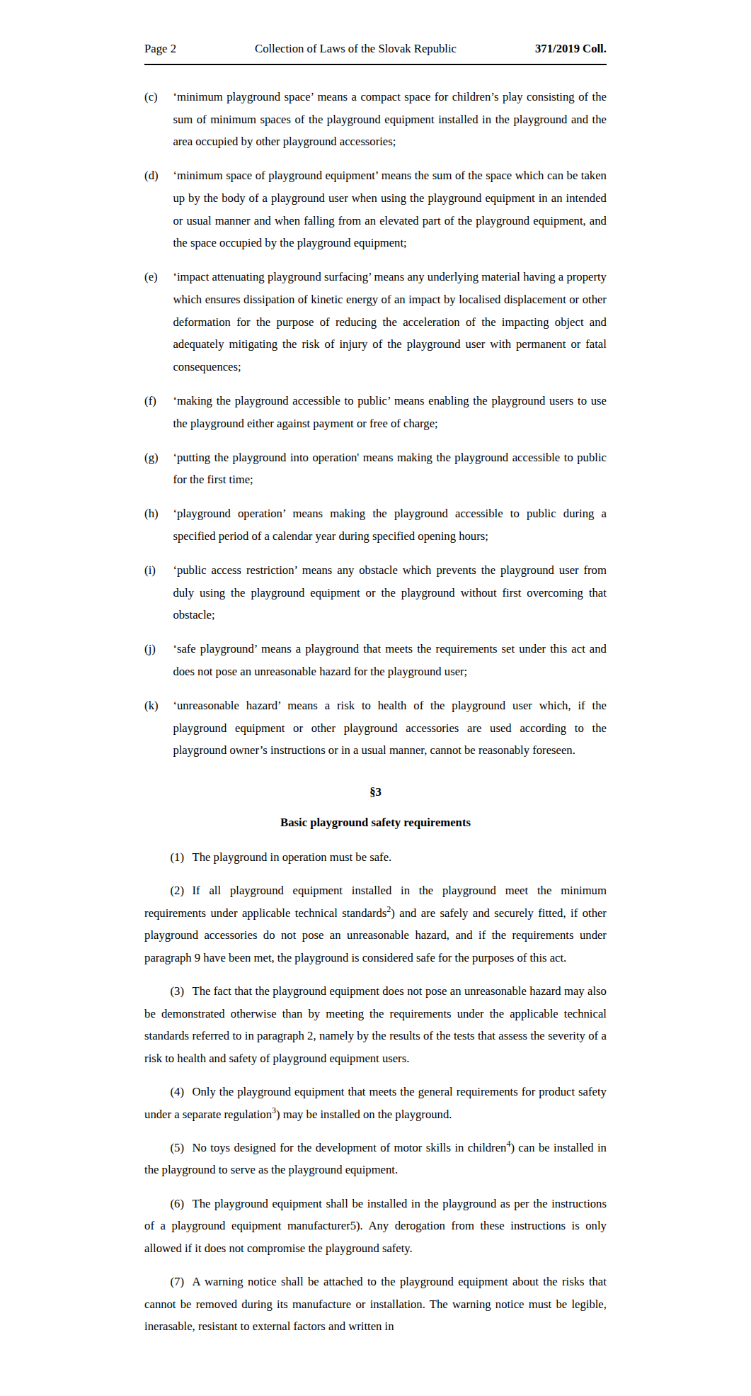Page 2
Collection of Laws of the Slovak Republic
371/2019 Coll.
(c)‘minimum playground space’ means a compact space for children’s play consisting of the sum of minimum spaces of the playground equipment installed in the playground and the area occupied by other playground accessories;
(d)‘minimum space of playground equipment’ means the sum of the space which can be taken up by the body of a playground user when using the playground equipment in an intended or usual manner and when falling from an elevated part of the playground equipment, and the space occupied by the playground equipment;
(e)‘impact attenuating playground surfacing’ means any underlying material having a property which ensures dissipation of kinetic energy of an impact by localised displacement or other deformation for the purpose of reducing the acceleration of the impacting object and adequately mitigating the risk of injury of the playground user with permanent or fatal consequences;
(f)‘making the playground accessible to public’ means enabling the playground users to use the playground either against payment or free of charge;
(g)‘putting the playground into operation' means making the playground accessible to public for the first time;
(h)‘playground operation’ means making the playground accessible to public during a specified period of a calendar year during specified opening hours;
(i)‘public access restriction’ means any obstacle which prevents the playground user from duly using the playground equipment or the playground without first overcoming that obstacle;
(j)‘safe playground’ means a playground that meets the requirements set under this act and does not pose an unreasonable hazard for the playground user;
(k)‘unreasonable hazard’ means a risk to health of the playground user which, if the playground equipment or other playground accessories are used according to the playground owner’s instructions or in a usual manner, cannot be reasonably foreseen.
§3
Basic playground safety requirements
(1) The playground in operation must be safe.
(2) If all playground equipment installed in the playground meet the minimum requirements under applicable technical standards2) and are safely and securely fitted, if other playground accessories do not pose an unreasonable hazard, and if the requirements under paragraph 9 have been met, the playground is considered safe for the purposes of this act.
(3) The fact that the playground equipment does not pose an unreasonable hazard may also be demonstrated otherwise than by meeting the requirements under the applicable technical standards referred to in paragraph 2, namely by the results of the tests that assess the severity of a risk to health and safety of playground equipment users.
(4) Only the playground equipment that meets the general requirements for product safety under a separate regulation3) may be installed on the playground.
(5) No toys designed for the development of motor skills in children4) can be installed in the playground to serve as the playground equipment.
(6) The playground equipment shall be installed in the playground as per the instructions of a playground equipment manufacturer5). Any derogation from these instructions is only allowed if it does not compromise the playground safety.
(7) A warning notice shall be attached to the playground equipment about the risks that cannot be removed during its manufacture or installation. The warning notice must be legible, inerasable, resistant to external factors and written in